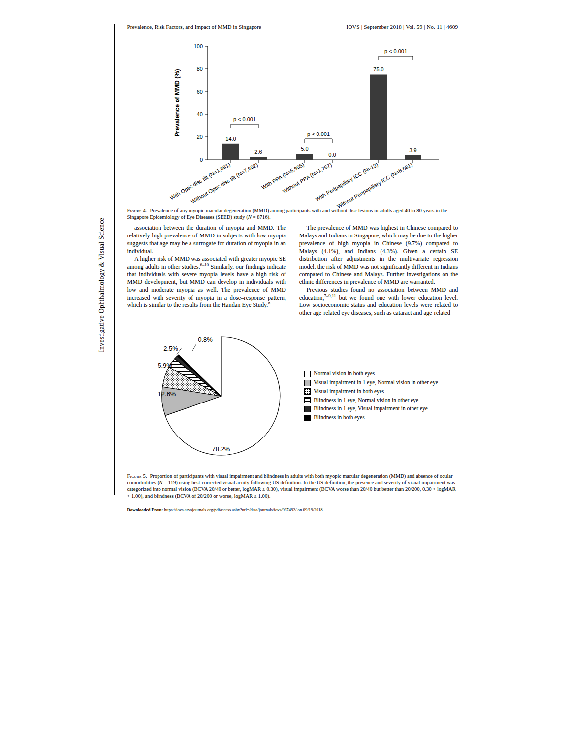Investigative Ophthalmology & Visual Science
Prevalence, Risk Factors, and Impact of MMD in Singapore
IOVS | September 2018 | Vol. 59 | No. 11 | 4609
0 20 40 60 80 100 Prevalence of MMD (%) 14.0 2.6 5.0 0.0 75.0 3.9 p < 0.001 p < 0.001 p < 0.001 With Optic disc tilt (N=1,081) Without Optic disc tilt (N=7,602) With PPA (N=6,905) Without PPA (N=1,767) With Peripapillary ICC (N=12) Without Peripapillary ICC (N=8,681)
Figure 4. Prevalence of any myopic macular degeneration (MMD) among participants with and without disc lesions in adults aged 40 to 80 years in the Singapore Epidemiology of Eye Diseases (SEED) study (N = 8716).
association between the duration of myopia and MMD. The relatively high prevalence of MMD in subjects with low myopia suggests that age may be a surrogate for duration of myopia in an individual.
A higher risk of MMD was associated with greater myopic SE among adults in other studies.6–10 Similarly, our findings indicate that individuals with severe myopia levels have a high risk of MMD development, but MMD can develop in individuals with low and moderate myopia as well. The prevalence of MMD increased with severity of myopia in a dose–response pattern, which is similar to the results from the Handan Eye Study.8
The prevalence of MMD was highest in Chinese compared to Malays and Indians in Singapore, which may be due to the higher prevalence of high myopia in Chinese (9.7%) compared to Malays (4.1%), and Indians (4.3%). Given a certain SE distribution after adjustments in the multivariate regression model, the risk of MMD was not significantly different in Indians compared to Chinese and Malays. Further investigations on the ethnic differences in prevalence of MMD are warranted.
Previous studies found no association between MMD and education,7–9,11 but we found one with lower education level. Low socioeconomic status and education levels were related to other age-related eye diseases, such as cataract and age-related
78.2% 12.6% 5.9% 2.5% 0.8%
Normal vision in both eyes
Visual impairment in 1 eye, Normal vision in other eye
Visual impairment in both eyes
Blindness in 1 eye, Normal vision in other eye
Blindness in 1 eye, Visual impairment in other eye
Blindness in both eyes
Figure 5. Proportion of participants with visual impairment and blindness in adults with both myopic macular degeneration (MMD) and absence of ocular comorbidities (N = 119) using best-corrected visual acuity following US definition. In the US definition, the presence and severity of visual impairment was categorized into normal vision (BCVA 20/40 or better, logMAR ≤ 0.30), visual impairment (BCVA worse than 20/40 but better than 20/200, 0.30 < logMAR < 1.00), and blindness (BCVA of 20/200 or worse, logMAR ≥ 1.00).
Downloaded From: https://iovs.arvojournals.org/pdfaccess.ashx?url=/data/journals/iovs/937492/ on 09/19/2018